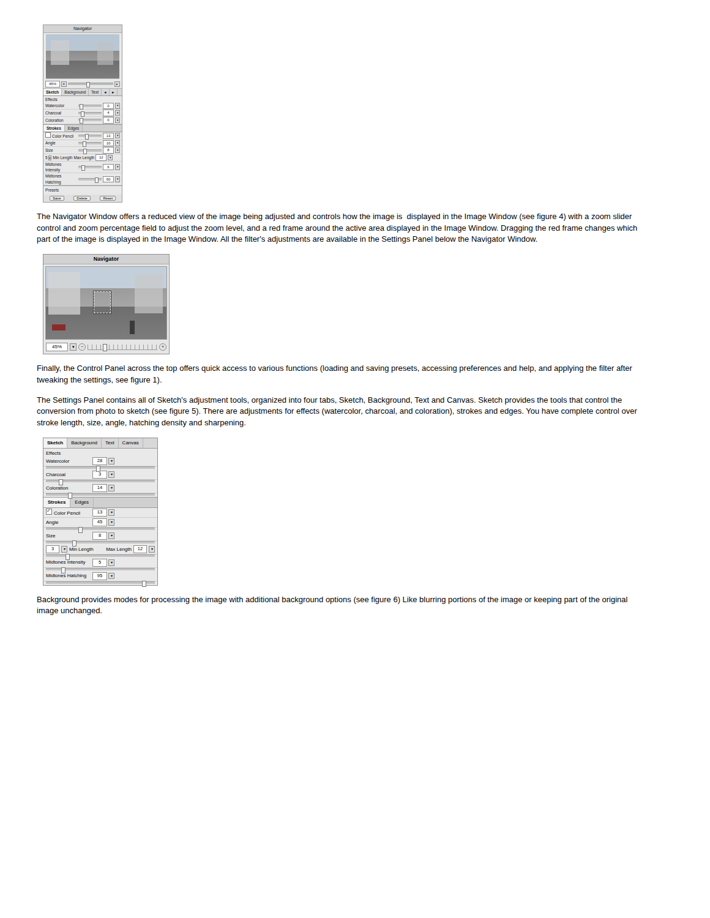Navigator
45%
▾
▸
Sketch Background Text ◂ ▸
Effects
Watercolor
0
▾
Charcoal
4
▾
Coloration
0
▾
Strokes Edges
Color Pencil
13
▾
Angle
10
▾
Size
8
▾
5 ▾ Min Length
Max Length
12
▾
Midtones Intensity
6
▾
Midtones Hatching
60
▾
Presets
Save Delete Reset
The Navigator Window offers a reduced view of the image being adjusted and controls how the image is displayed in the Image Window (see figure 4) with a zoom slider control and zoom percentage field to adjust the zoom level, and a red frame around the active area displayed in the Image Window. Dragging the red frame changes which part of the image is displayed in the Image Window. All the filter's adjustments are available in the Settings Panel below the Navigator Window.
Navigator
45%
▾
−
+
Finally, the Control Panel across the top offers quick access to various functions (loading and saving presets, accessing preferences and help, and applying the filter after tweaking the settings, see figure 1).
The Settings Panel contains all of Sketch's adjustment tools, organized into four tabs, Sketch, Background, Text and Canvas. Sketch provides the tools that control the conversion from photo to sketch (see figure 5). There are adjustments for effects (watercolor, charcoal, and coloration), strokes and edges. You have complete control over stroke length, size, angle, hatching density and sharpening.
Sketch Background Text Canvas
Effects
Watercolor
28
▾
Charcoal
3
▾
Coloration
14
▾
Strokes Edges
Color Pencil
13
▾
Angle
45
▾
Size
8
▾
3
▾
Min Length Max Length
12
▾
Midtones Intensity
5
▾
Midtones Hatching
95
▾
Background provides modes for processing the image with additional background options (see figure 6) Like blurring portions of the image or keeping part of the original image unchanged.